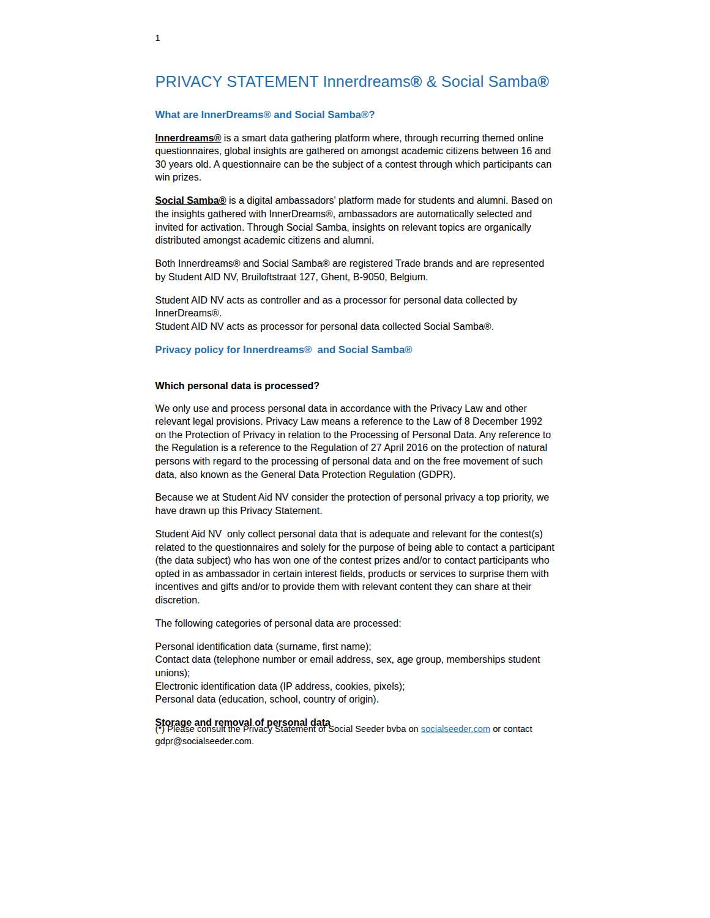1
PRIVACY STATEMENT Innerdreams® & Social Samba®
What are InnerDreams® and Social Samba®?
Innerdreams® is a smart data gathering platform where, through recurring themed online questionnaires, global insights are gathered on amongst academic citizens between 16 and 30 years old. A questionnaire can be the subject of a contest through which participants can win prizes.
Social Samba® is a digital ambassadors' platform made for students and alumni. Based on the insights gathered with InnerDreams®, ambassadors are automatically selected and invited for activation. Through Social Samba, insights on relevant topics are organically distributed amongst academic citizens and alumni.
Both Innerdreams® and Social Samba® are registered Trade brands and are represented by Student AID NV, Bruiloftstraat 127, Ghent, B-9050, Belgium.
Student AID NV acts as controller and as a processor for personal data collected by InnerDreams®.
Student AID NV acts as processor for personal data collected Social Samba®.
Privacy policy for Innerdreams® and Social Samba®
Which personal data is processed?
We only use and process personal data in accordance with the Privacy Law and other relevant legal provisions. Privacy Law means a reference to the Law of 8 December 1992 on the Protection of Privacy in relation to the Processing of Personal Data. Any reference to the Regulation is a reference to the Regulation of 27 April 2016 on the protection of natural persons with regard to the processing of personal data and on the free movement of such data, also known as the General Data Protection Regulation (GDPR).
Because we at Student Aid NV consider the protection of personal privacy a top priority, we have drawn up this Privacy Statement.
Student Aid NV only collect personal data that is adequate and relevant for the contest(s) related to the questionnaires and solely for the purpose of being able to contact a participant (the data subject) who has won one of the contest prizes and/or to contact participants who opted in as ambassador in certain interest fields, products or services to surprise them with incentives and gifts and/or to provide them with relevant content they can share at their discretion.
The following categories of personal data are processed:
Personal identification data (surname, first name);
Contact data (telephone number or email address, sex, age group, memberships student unions);
Electronic identification data (IP address, cookies, pixels);
Personal data (education, school, country of origin).
Storage and removal of personal data
(*) Please consult the Privacy Statement of Social Seeder bvba on socialseeder.com or contact gdpr@socialseeder.com.